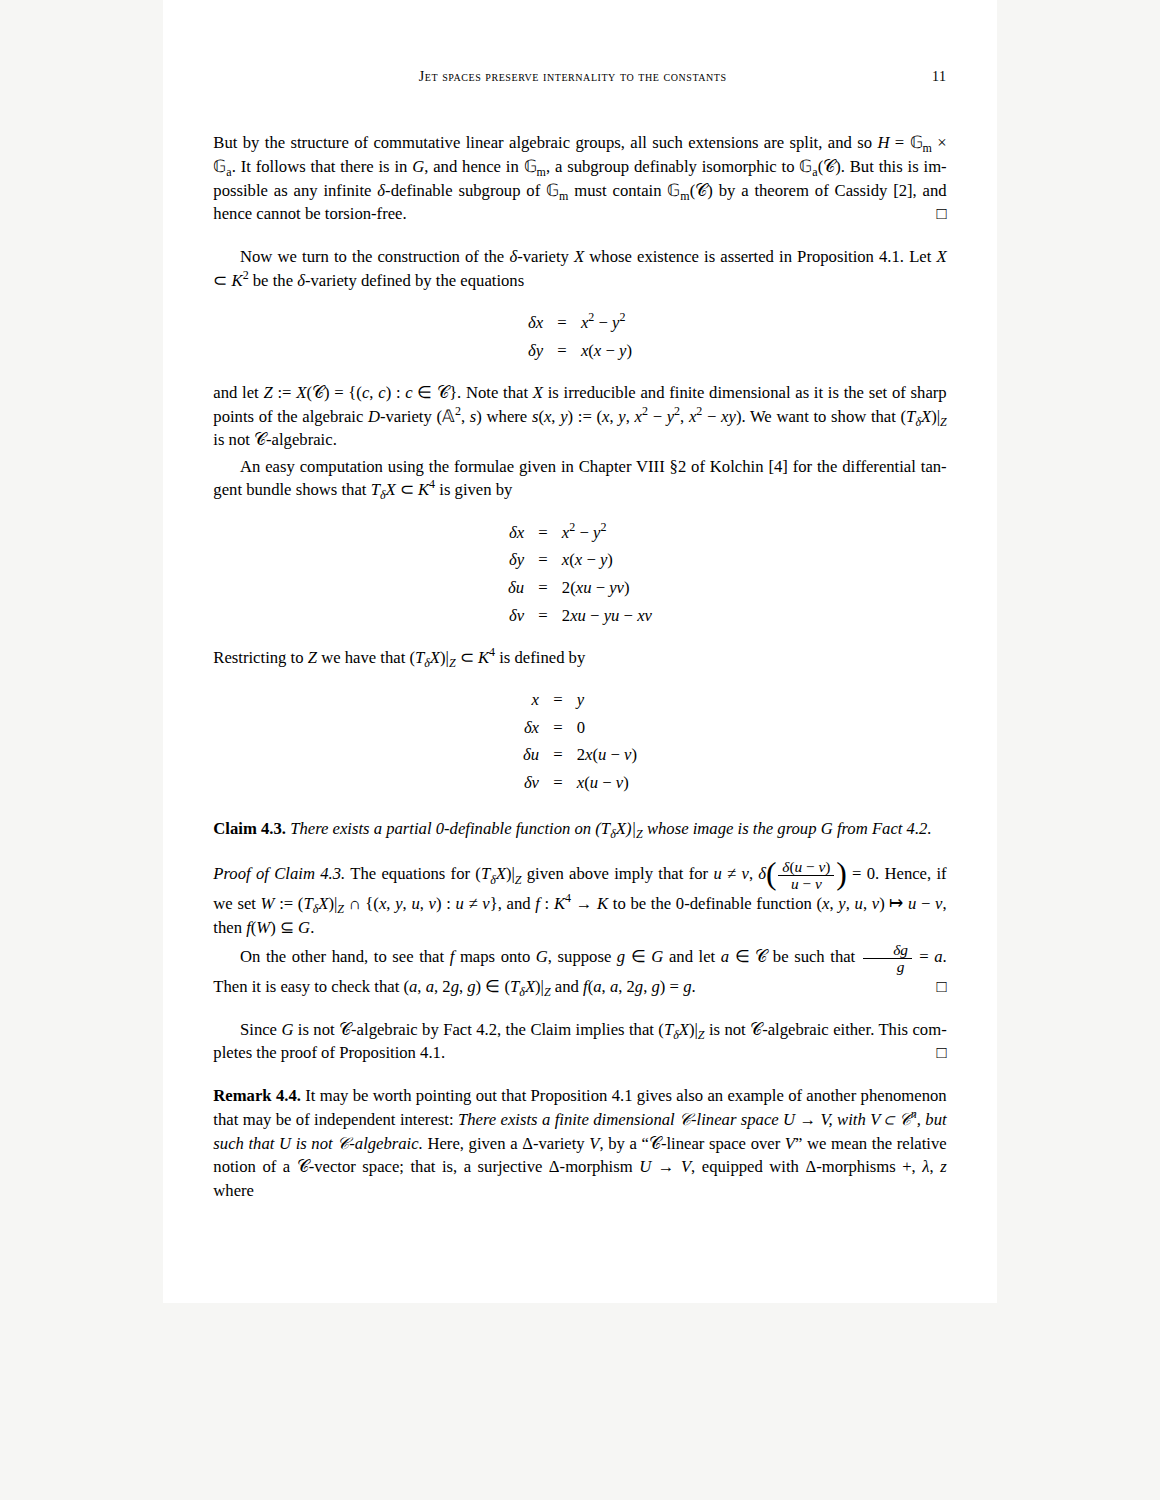Jet spaces preserve internality to the constants 11
But by the structure of commutative linear algebraic groups, all such extensions are split, and so H = 𝔾m × 𝔾a. It follows that there is in G, and hence in 𝔾m, a subgroup definably isomorphic to 𝔾a(𝒞). But this is impossible as any infinite δ-definable subgroup of 𝔾m must contain 𝔾m(𝒞) by a theorem of Cassidy [2], and hence cannot be torsion-free. □
Now we turn to the construction of the δ-variety X whose existence is asserted in Proposition 4.1. Let X ⊂ K2 be the δ-variety defined by the equations
| δx | = | x 2 − y 2 |
| δy | = | x ( x − y ) |
and let Z := X(𝒞) = {(c, c) : c ∈ 𝒞}. Note that X is irreducible and finite dimensional as it is the set of sharp points of the algebraic D-variety (𝔸2, s) where s(x, y) := (x, y, x2 − y2, x2 − xy). We want to show that (TδX)|Z is not 𝒞-algebraic.
An easy computation using the formulae given in Chapter VIII §2 of Kolchin [4] for the differential tangent bundle shows that TδX ⊂ K4 is given by
| δx | = | x 2 − y 2 |
| δy | = | x ( x − y ) |
| δu | = | 2( xu − yv ) |
| δv | = | 2 xu − yu − xv |
Restricting to Z we have that (TδX)|Z ⊂ K4 is defined by
| x | = | y |
| δx | = | 0 |
| δu | = | 2 x ( u − v ) |
| δv | = | x ( u − v ) |
Claim 4.3. There exists a partial 0-definable function on (TδX)|Z whose image is the group G from Fact 4.2.
Proof of Claim 4.3. The equations for (TδX)|Z given above imply that for u ≠ v, δ(δ(u − v) u − v) = 0. Hence, if we set W := (TδX)|Z ∩ {(x, y, u, v) : u ≠ v}, and f : K4 → K to be the 0-definable function (x, y, u, v) ↦ u − v, then f(W) ⊆ G.
On the other hand, to see that f maps onto G, suppose g ∈ G and let a ∈ 𝒞 be such that δg g = a. Then it is easy to check that (a, a, 2g, g) ∈ (TδX)|Z and f(a, a, 2g, g) = g. □
Since G is not 𝒞-algebraic by Fact 4.2, the Claim implies that (TδX)|Z is not 𝒞-algebraic either. This completes the proof of Proposition 4.1. □
Remark 4.4. It may be worth pointing out that Proposition 4.1 gives also an example of another phenomenon that may be of independent interest: There exists a finite dimensional 𝒞-linear space U → V, with V ⊂ 𝒞n, but such that U is not 𝒞-algebraic. Here, given a Δ-variety V, by a “𝒞-linear space over V” we mean the relative notion of a 𝒞-vector space; that is, a surjective Δ-morphism U → V, equipped with Δ-morphisms +, λ, z where